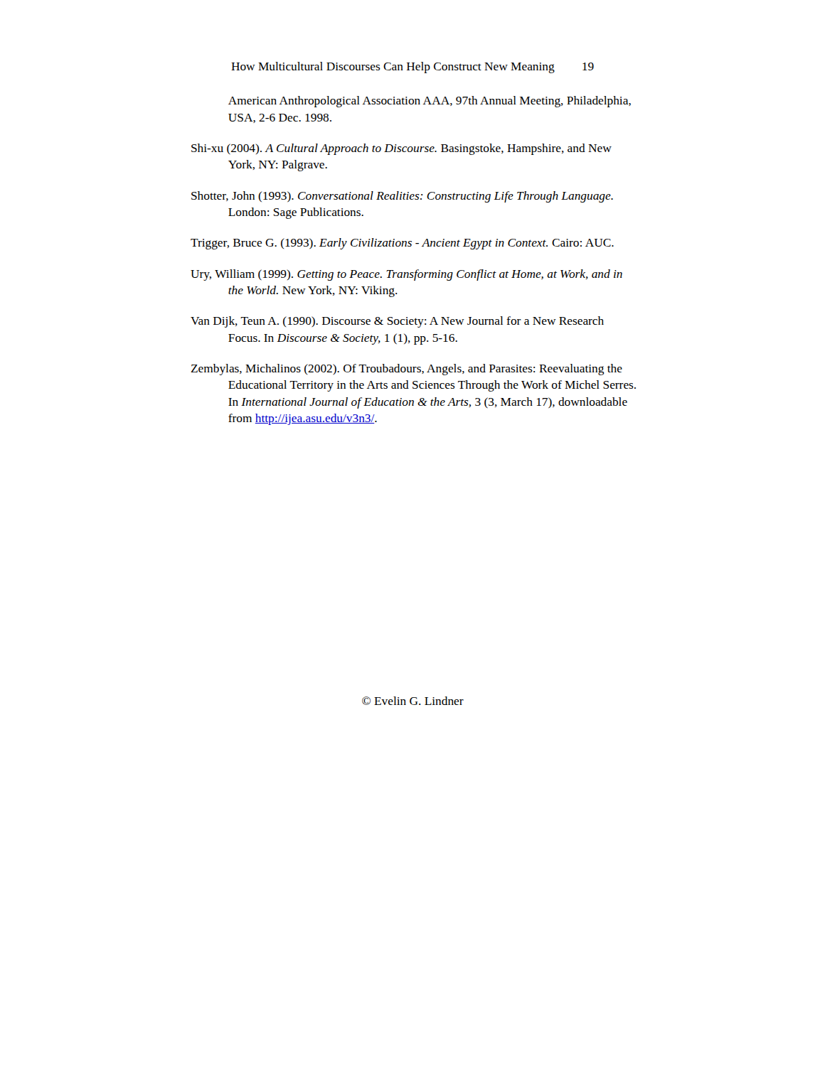How Multicultural Discourses Can Help Construct New Meaning19
American Anthropological Association AAA, 97th Annual Meeting, Philadelphia, USA, 2-6 Dec. 1998.
Shi-xu (2004). A Cultural Approach to Discourse. Basingstoke, Hampshire, and New York, NY: Palgrave.
Shotter, John (1993). Conversational Realities: Constructing Life Through Language. London: Sage Publications.
Trigger, Bruce G. (1993). Early Civilizations - Ancient Egypt in Context. Cairo: AUC.
Ury, William (1999). Getting to Peace. Transforming Conflict at Home, at Work, and in the World. New York, NY: Viking.
Van Dijk, Teun A. (1990). Discourse & Society: A New Journal for a New Research Focus. In Discourse & Society, 1 (1), pp. 5-16.
Zembylas, Michalinos (2002). Of Troubadours, Angels, and Parasites: Reevaluating the Educational Territory in the Arts and Sciences Through the Work of Michel Serres. In International Journal of Education & the Arts, 3 (3, March 17), downloadable from http://ijea.asu.edu/v3n3/.
© Evelin G. Lindner